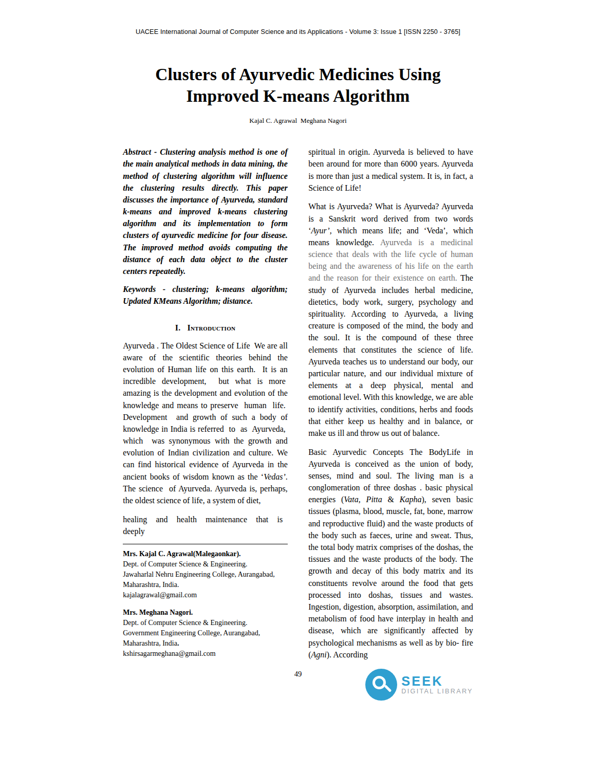UACEE International Journal of Computer Science and its Applications - Volume 3: Issue 1 [ISSN 2250 - 3765]
Clusters of Ayurvedic Medicines Using Improved K-means Algorithm
Kajal C. Agrawal Meghana Nagori
Abstract - Clustering analysis method is one of the main analytical methods in data mining, the method of clustering algorithm will influence the clustering results directly. This paper discusses the importance of Ayurveda, standard k-means and improved k-means clustering algorithm and its implementation to form clusters of ayurvedic medicine for four disease. The improved method avoids computing the distance of each data object to the cluster centers repeatedly.
Keywords - clustering; k-means algorithm; Updated KMeans Algorithm; distance.
I. Introduction
Ayurveda . The Oldest Science of Life We are all aware of the scientific theories behind the evolution of Human life on this earth. It is an incredible development, but what is more amazing is the development and evolution of the knowledge and means to preserve human life. Development and growth of such a body of knowledge in India is referred to as Ayurveda, which was synonymous with the growth and evolution of Indian civilization and culture. We can find historical evidence of Ayurveda in the ancient books of wisdom known as the ‘Vedas’. The science of Ayurveda. Ayurveda is, perhaps, the oldest science of life, a system of diet,
healing and health maintenance that is deeply
Mrs. Kajal C. Agrawal(Malegaonkar).
Dept. of Computer Science & Engineering.
Jawaharlal Nehru Engineering College, Aurangabad,
Maharashtra, India.
kajalagrawal@gmail.com
Mrs. Meghana Nagori.
Dept. of Computer Science & Engineering.
Government Engineering College, Aurangabad,
Maharashtra, India.
kshirsagarmeghana@gmail.com
spiritual in origin. Ayurveda is believed to have been around for more than 6000 years. Ayurveda is more than just a medical system. It is, in fact, a Science of Life!
What is Ayurveda? What is Ayurveda? Ayurveda is a Sanskrit word derived from two words ‘Ayur’, which means life; and ‘Veda’, which means knowledge. Ayurveda is a medicinal science that deals with the life cycle of human being and the awareness of his life on the earth and the reason for their existence on earth. The study of Ayurveda includes herbal medicine, dietetics, body work, surgery, psychology and spirituality. According to Ayurveda, a living creature is composed of the mind, the body and the soul. It is the compound of these three elements that constitutes the science of life. Ayurveda teaches us to understand our body, our particular nature, and our individual mixture of elements at a deep physical, mental and emotional level. With this knowledge, we are able to identify activities, conditions, herbs and foods that either keep us healthy and in balance, or make us ill and throw us out of balance.
Basic Ayurvedic Concepts The BodyLife in Ayurveda is conceived as the union of body, senses, mind and soul. The living man is a conglomeration of three doshas . basic physical energies (Vata, Pitta & Kapha), seven basic tissues (plasma, blood, muscle, fat, bone, marrow and reproductive fluid) and the waste products of the body such as faeces, urine and sweat. Thus, the total body matrix comprises of the doshas, the tissues and the waste products of the body. The growth and decay of this body matrix and its constituents revolve around the food that gets processed into doshas, tissues and wastes. Ingestion, digestion, absorption, assimilation, and metabolism of food have interplay in health and disease, which are significantly affected by psychological mechanisms as well as by bio- fire (Agni). According
49
SEEK
DIGITAL LIBRARY